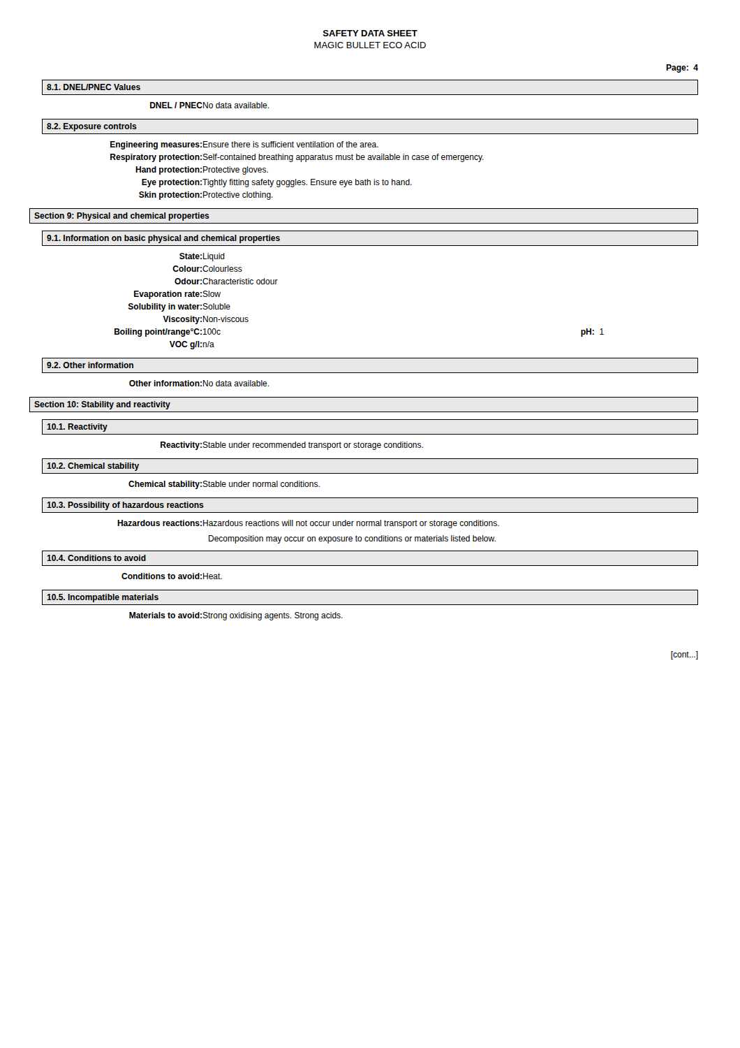SAFETY DATA SHEET
MAGIC BULLET ECO ACID
Page: 4
8.1. DNEL/PNEC Values
| DNEL / PNEC | No data available. |
8.2. Exposure controls
| Engineering measures: | Ensure there is sufficient ventilation of the area. |
| Respiratory protection: | Self-contained breathing apparatus must be available in case of emergency. |
| Hand protection: | Protective gloves. |
| Eye protection: | Tightly fitting safety goggles. Ensure eye bath is to hand. |
| Skin protection: | Protective clothing. |
Section 9: Physical and chemical properties
9.1. Information on basic physical and chemical properties
| State: | Liquid |
| Colour: | Colourless |
| Odour: | Characteristic odour |
| Evaporation rate: | Slow |
| Solubility in water: | Soluble |
| Viscosity: | Non-viscous |
| Boiling point/range°C: | 100c | pH: 1 |
| VOC g/l: | n/a |
9.2. Other information
| Other information: | No data available. |
Section 10: Stability and reactivity
10.1. Reactivity
| Reactivity: | Stable under recommended transport or storage conditions. |
10.2. Chemical stability
| Chemical stability: | Stable under normal conditions. |
10.3. Possibility of hazardous reactions
| Hazardous reactions: | Hazardous reactions will not occur under normal transport or storage conditions. |
Decomposition may occur on exposure to conditions or materials listed below.
10.4. Conditions to avoid
| Conditions to avoid: | Heat. |
10.5. Incompatible materials
| Materials to avoid: | Strong oxidising agents. Strong acids. |
[cont...]